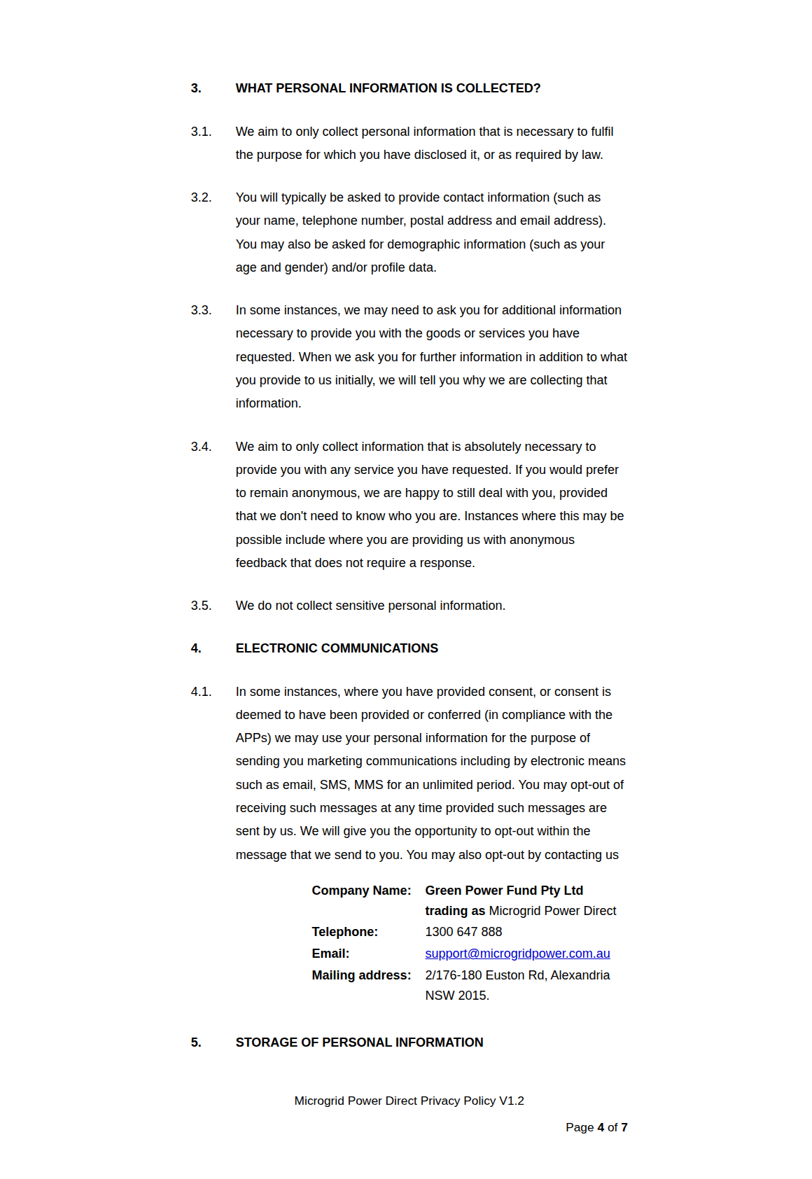3.
WHAT PERSONAL INFORMATION IS COLLECTED?
3.1.
We aim to only collect personal information that is necessary to fulfil the purpose for which you have disclosed it, or as required by law.
3.2.
You will typically be asked to provide contact information (such as your name, telephone number, postal address and email address). You may also be asked for demographic information (such as your age and gender) and/or profile data.
3.3.
In some instances, we may need to ask you for additional information necessary to provide you with the goods or services you have requested. When we ask you for further information in addition to what you provide to us initially, we will tell you why we are collecting that information.
3.4.
We aim to only collect information that is absolutely necessary to provide you with any service you have requested. If you would prefer to remain anonymous, we are happy to still deal with you, provided that we don't need to know who you are. Instances where this may be possible include where you are providing us with anonymous feedback that does not require a response.
3.5.
We do not collect sensitive personal information.
4.
ELECTRONIC COMMUNICATIONS
4.1.
In some instances, where you have provided consent, or consent is deemed to have been provided or conferred (in compliance with the APPs) we may use your personal information for the purpose of sending you marketing communications including by electronic means such as email, SMS, MMS for an unlimited period. You may opt-out of receiving such messages at any time provided such messages are sent by us. We will give you the opportunity to opt-out within the message that we send to you. You may also opt-out by contacting us
| Company Name: | Green Power Fund Pty Ltd trading as Microgrid Power Direct |
| Telephone: | 1300 647 888 |
| Email: | support@microgridpower.com.au |
| Mailing address: | 2/176-180 Euston Rd, Alexandria NSW 2015. |
5.
STORAGE OF PERSONAL INFORMATION
Microgrid Power Direct Privacy Policy V1.2
Page 4 of 7